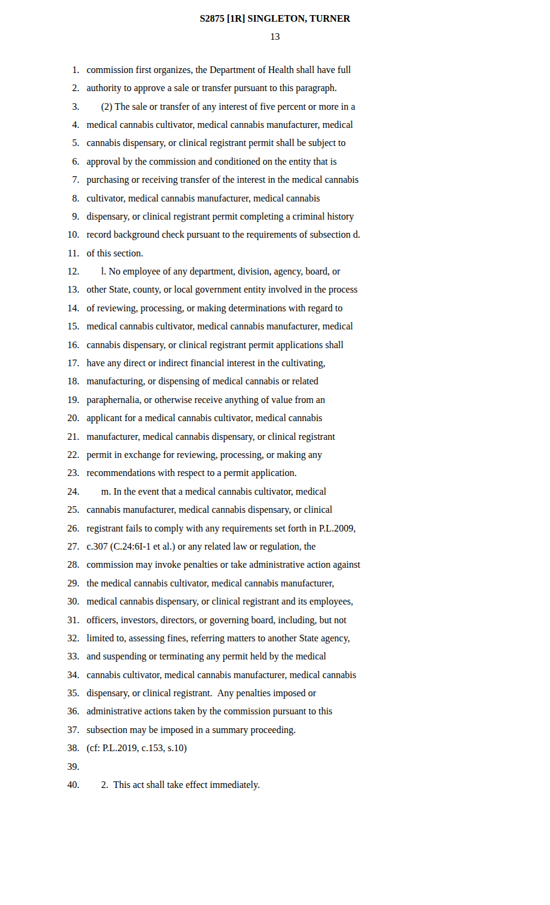S2875 [1R] SINGLETON, TURNER 13
commission first organizes, the Department of Health shall have full
authority to approve a sale or transfer pursuant to this paragraph.
(2) The sale or transfer of any interest of five percent or more in a
medical cannabis cultivator, medical cannabis manufacturer, medical
cannabis dispensary, or clinical registrant permit shall be subject to
approval by the commission and conditioned on the entity that is
purchasing or receiving transfer of the interest in the medical cannabis
cultivator, medical cannabis manufacturer, medical cannabis
dispensary, or clinical registrant permit completing a criminal history
record background check pursuant to the requirements of subsection d.
of this section.
l. No employee of any department, division, agency, board, or
other State, county, or local government entity involved in the process
of reviewing, processing, or making determinations with regard to
medical cannabis cultivator, medical cannabis manufacturer, medical
cannabis dispensary, or clinical registrant permit applications shall
have any direct or indirect financial interest in the cultivating,
manufacturing, or dispensing of medical cannabis or related
paraphernalia, or otherwise receive anything of value from an
applicant for a medical cannabis cultivator, medical cannabis
manufacturer, medical cannabis dispensary, or clinical registrant
permit in exchange for reviewing, processing, or making any
recommendations with respect to a permit application.
m. In the event that a medical cannabis cultivator, medical
cannabis manufacturer, medical cannabis dispensary, or clinical
registrant fails to comply with any requirements set forth in P.L.2009,
c.307 (C.24:6I-1 et al.) or any related law or regulation, the
commission may invoke penalties or take administrative action against
the medical cannabis cultivator, medical cannabis manufacturer,
medical cannabis dispensary, or clinical registrant and its employees,
officers, investors, directors, or governing board, including, but not
limited to, assessing fines, referring matters to another State agency,
and suspending or terminating any permit held by the medical
cannabis cultivator, medical cannabis manufacturer, medical cannabis
dispensary, or clinical registrant. Any penalties imposed or
administrative actions taken by the commission pursuant to this
subsection may be imposed in a summary proceeding.
(cf: P.L.2019, c.153, s.10)
2. This act shall take effect immediately.